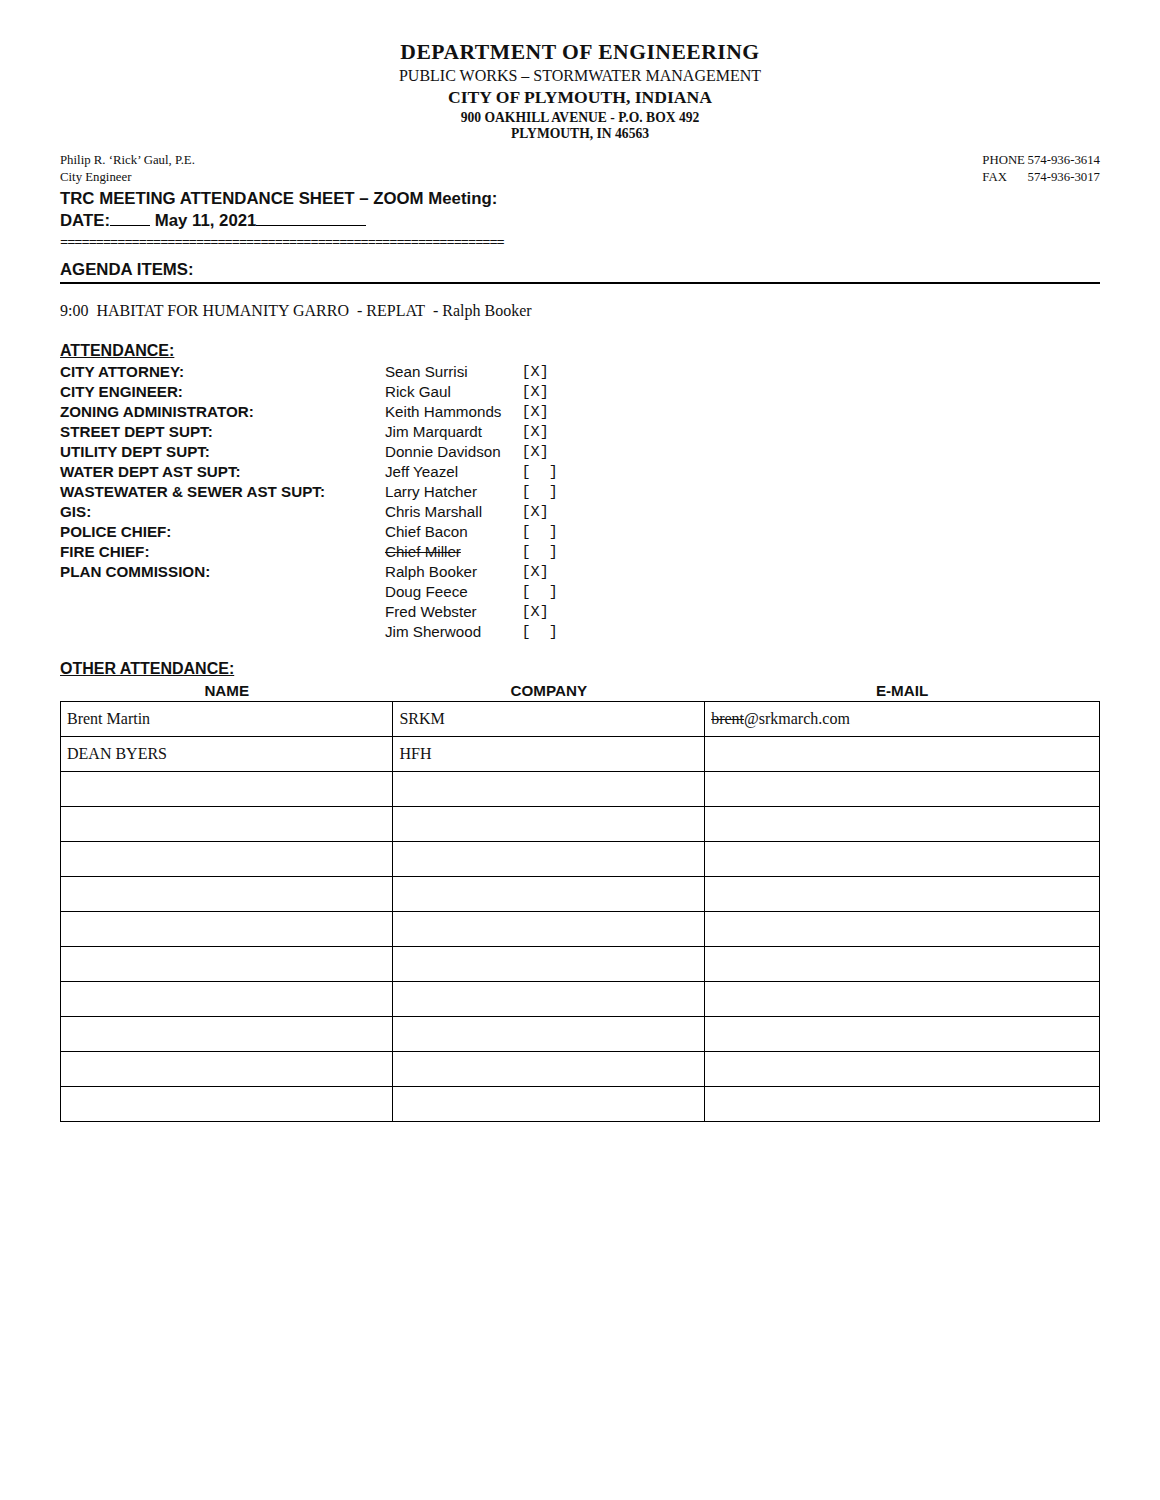DEPARTMENT OF ENGINEERING
PUBLIC WORKS – STORMWATER MANAGEMENT
CITY OF PLYMOUTH, INDIANA
900 OAKHILL AVENUE - P.O. BOX 492
PLYMOUTH, IN 46563
Philip R. ‘Rick’ Gaul, P.E.
City Engineer
PHONE 574-936-3614
FAX 574-936-3017
TRC MEETING ATTENDANCE SHEET – ZOOM Meeting:
DATE: May 11, 2021
==============================================================
AGENDA ITEMS:
9:00 HABITAT FOR HUMANITY GARRO - REPLAT - Ralph Booker
ATTENDANCE:
| CITY ATTORNEY: | Sean Surrisi | [X] |
| CITY ENGINEER: | Rick Gaul | [X] |
| ZONING ADMINISTRATOR: | Keith Hammonds | [X] |
| STREET DEPT SUPT: | Jim Marquardt | [X] |
| UTILITY DEPT SUPT: | Donnie Davidson | [X] |
| WATER DEPT AST SUPT: | Jeff Yeazel | [ ] |
| WASTEWATER & SEWER AST SUPT: | Larry Hatcher | [ ] |
| GIS: | Chris Marshall | [X] |
| POLICE CHIEF: | Chief Bacon | [ ] |
| FIRE CHIEF: | Chief Miller | [ ] |
| PLAN COMMISSION: | Ralph Booker | [X] |
| | Doug Feece | [ ] |
| | Fred Webster | [X] |
| | Jim Sherwood | [ ] |
OTHER ATTENDANCE:
| NAME | COMPANY | E-MAIL |
| --- | --- | --- |
| Brent Martin | SRKM | brent @srkmarch.com |
| DEAN BYERS | HFH | |